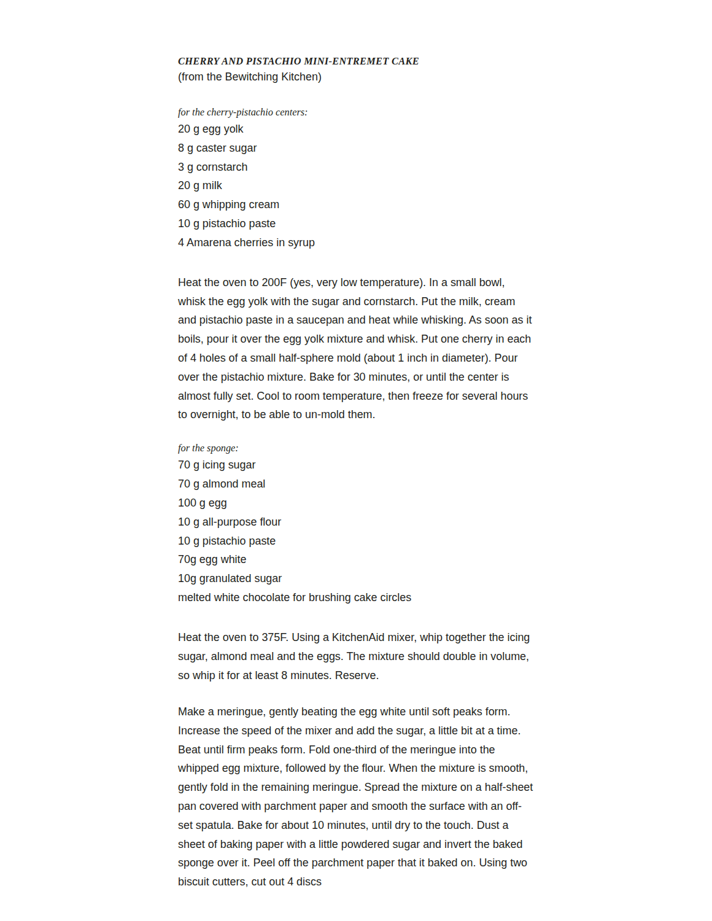Cherry and Pistachio Mini-Entremet Cake
(from the Bewitching Kitchen)
for the cherry-pistachio centers:
20 g egg yolk
8 g caster sugar
3 g cornstarch
20 g milk
60 g whipping cream
10 g pistachio paste
4 Amarena cherries in syrup
Heat the oven to 200F (yes, very low temperature). In a small bowl, whisk the egg yolk with the sugar and cornstarch. Put the milk, cream and pistachio paste in a saucepan and heat while whisking. As soon as it boils, pour it over the egg yolk mixture and whisk. Put one cherry in each of 4 holes of a small half-sphere mold (about 1 inch in diameter). Pour over the pistachio mixture. Bake for 30 minutes, or until the center is almost fully set. Cool to room temperature, then freeze for several hours to overnight, to be able to un-mold them.
for the sponge:
70 g icing sugar
70 g almond meal
100 g egg
10 g all-purpose flour
10 g pistachio paste
70g egg white
10g granulated sugar
melted white chocolate for brushing cake circles
Heat the oven to 375F. Using a KitchenAid mixer, whip together the icing sugar, almond meal and the eggs. The mixture should double in volume, so whip it for at least 8 minutes. Reserve.
Make a meringue, gently beating the egg white until soft peaks form. Increase the speed of the mixer and add the sugar, a little bit at a time. Beat until firm peaks form. Fold one-third of the meringue into the whipped egg mixture, followed by the flour. When the mixture is smooth, gently fold in the remaining meringue. Spread the mixture on a half-sheet pan covered with parchment paper and smooth the surface with an off-set spatula. Bake for about 10 minutes, until dry to the touch. Dust a sheet of baking paper with a little powdered sugar and invert the baked sponge over it. Peel off the parchment paper that it baked on. Using two biscuit cutters, cut out 4 discs